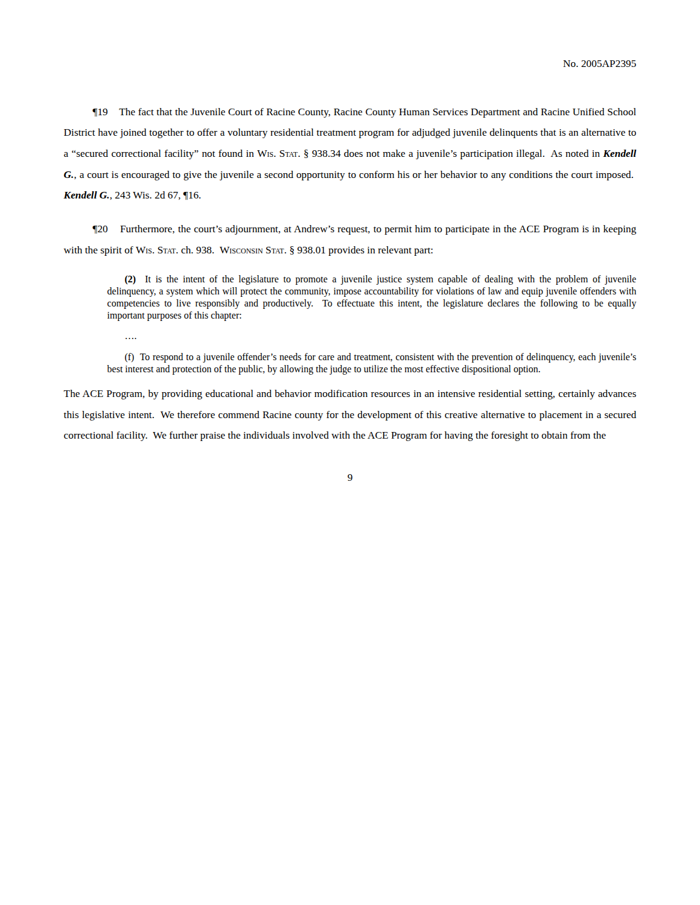No. 2005AP2395
¶19 The fact that the Juvenile Court of Racine County, Racine County Human Services Department and Racine Unified School District have joined together to offer a voluntary residential treatment program for adjudged juvenile delinquents that is an alternative to a “secured correctional facility” not found in Wis. Stat. § 938.34 does not make a juvenile’s participation illegal. As noted in Kendell G., a court is encouraged to give the juvenile a second opportunity to conform his or her behavior to any conditions the court imposed. Kendell G., 243 Wis. 2d 67, ¶16.
¶20 Furthermore, the court’s adjournment, at Andrew’s request, to permit him to participate in the ACE Program is in keeping with the spirit of Wis. Stat. ch. 938. Wisconsin Stat. § 938.01 provides in relevant part:
(2) It is the intent of the legislature to promote a juvenile justice system capable of dealing with the problem of juvenile delinquency, a system which will protect the community, impose accountability for violations of law and equip juvenile offenders with competencies to live responsibly and productively. To effectuate this intent, the legislature declares the following to be equally important purposes of this chapter:
….
(f) To respond to a juvenile offender’s needs for care and treatment, consistent with the prevention of delinquency, each juvenile’s best interest and protection of the public, by allowing the judge to utilize the most effective dispositional option.
The ACE Program, by providing educational and behavior modification resources in an intensive residential setting, certainly advances this legislative intent. We therefore commend Racine county for the development of this creative alternative to placement in a secured correctional facility. We further praise the individuals involved with the ACE Program for having the foresight to obtain from the
9